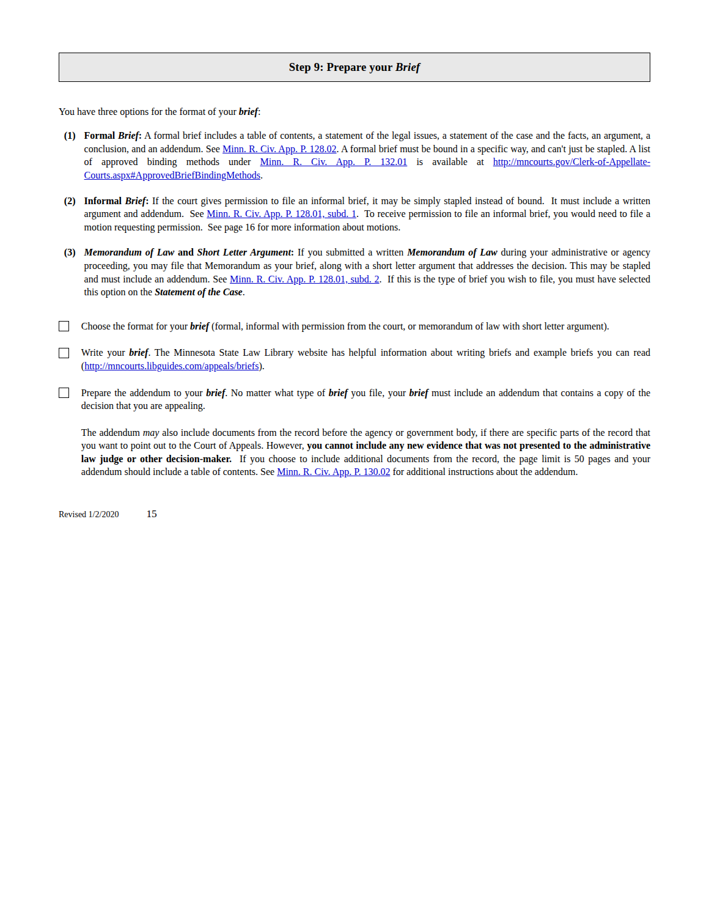Step 9: Prepare your Brief
You have three options for the format of your brief:
Formal Brief: A formal brief includes a table of contents, a statement of the legal issues, a statement of the case and the facts, an argument, a conclusion, and an addendum. See Minn. R. Civ. App. P. 128.02. A formal brief must be bound in a specific way, and can't just be stapled. A list of approved binding methods under Minn. R. Civ. App. P. 132.01 is available at http://mncourts.gov/Clerk-of-Appellate-Courts.aspx#ApprovedBriefBindingMethods.
Informal Brief: If the court gives permission to file an informal brief, it may be simply stapled instead of bound. It must include a written argument and addendum. See Minn. R. Civ. App. P. 128.01, subd. 1. To receive permission to file an informal brief, you would need to file a motion requesting permission. See page 16 for more information about motions.
Memorandum of Law and Short Letter Argument: If you submitted a written Memorandum of Law during your administrative or agency proceeding, you may file that Memorandum as your brief, along with a short letter argument that addresses the decision. This may be stapled and must include an addendum. See Minn. R. Civ. App. P. 128.01, subd. 2. If this is the type of brief you wish to file, you must have selected this option on the Statement of the Case.
Choose the format for your brief (formal, informal with permission from the court, or memorandum of law with short letter argument).
Write your brief. The Minnesota State Law Library website has helpful information about writing briefs and example briefs you can read (http://mncourts.libguides.com/appeals/briefs).
Prepare the addendum to your brief. No matter what type of brief you file, your brief must include an addendum that contains a copy of the decision that you are appealing.
The addendum may also include documents from the record before the agency or government body, if there are specific parts of the record that you want to point out to the Court of Appeals. However, you cannot include any new evidence that was not presented to the administrative law judge or other decision-maker. If you choose to include additional documents from the record, the page limit is 50 pages and your addendum should include a table of contents. See Minn. R. Civ. App. P. 130.02 for additional instructions about the addendum.
Revised 1/2/2020 15